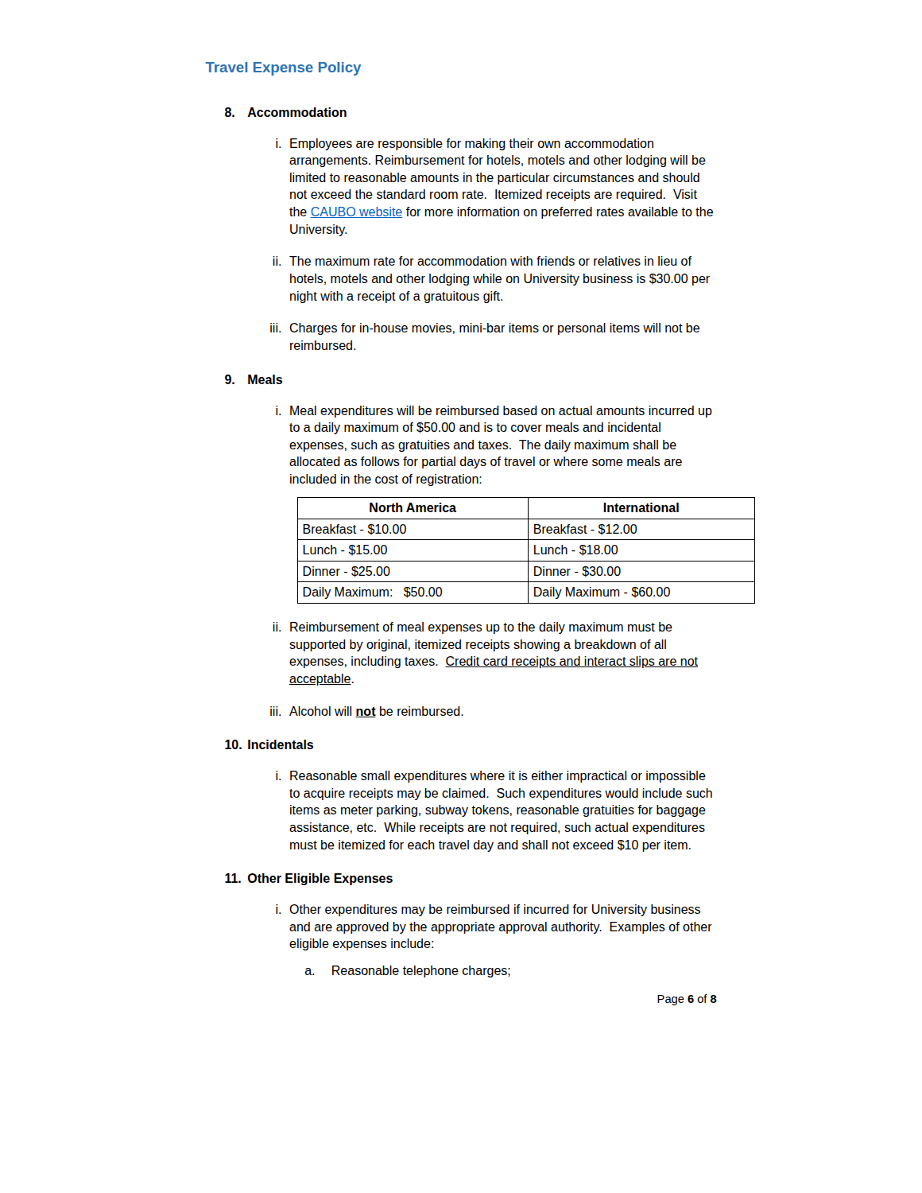Travel Expense Policy
8. Accommodation
i. Employees are responsible for making their own accommodation arrangements. Reimbursement for hotels, motels and other lodging will be limited to reasonable amounts in the particular circumstances and should not exceed the standard room rate. Itemized receipts are required. Visit the CAUBO website for more information on preferred rates available to the University.
ii. The maximum rate for accommodation with friends or relatives in lieu of hotels, motels and other lodging while on University business is $30.00 per night with a receipt of a gratuitous gift.
iii. Charges for in-house movies, mini-bar items or personal items will not be reimbursed.
9. Meals
i. Meal expenditures will be reimbursed based on actual amounts incurred up to a daily maximum of $50.00 and is to cover meals and incidental expenses, such as gratuities and taxes. The daily maximum shall be allocated as follows for partial days of travel or where some meals are included in the cost of registration:
| North America | International |
| --- | --- |
| Breakfast - $10.00 | Breakfast - $12.00 |
| Lunch - $15.00 | Lunch - $18.00 |
| Dinner - $25.00 | Dinner - $30.00 |
| Daily Maximum: $50.00 | Daily Maximum - $60.00 |
ii. Reimbursement of meal expenses up to the daily maximum must be supported by original, itemized receipts showing a breakdown of all expenses, including taxes. Credit card receipts and interact slips are not acceptable.
iii. Alcohol will not be reimbursed.
10. Incidentals
i. Reasonable small expenditures where it is either impractical or impossible to acquire receipts may be claimed. Such expenditures would include such items as meter parking, subway tokens, reasonable gratuities for baggage assistance, etc. While receipts are not required, such actual expenditures must be itemized for each travel day and shall not exceed $10 per item.
11. Other Eligible Expenses
i. Other expenditures may be reimbursed if incurred for University business and are approved by the appropriate approval authority. Examples of other eligible expenses include:
a. Reasonable telephone charges;
Page 6 of 8